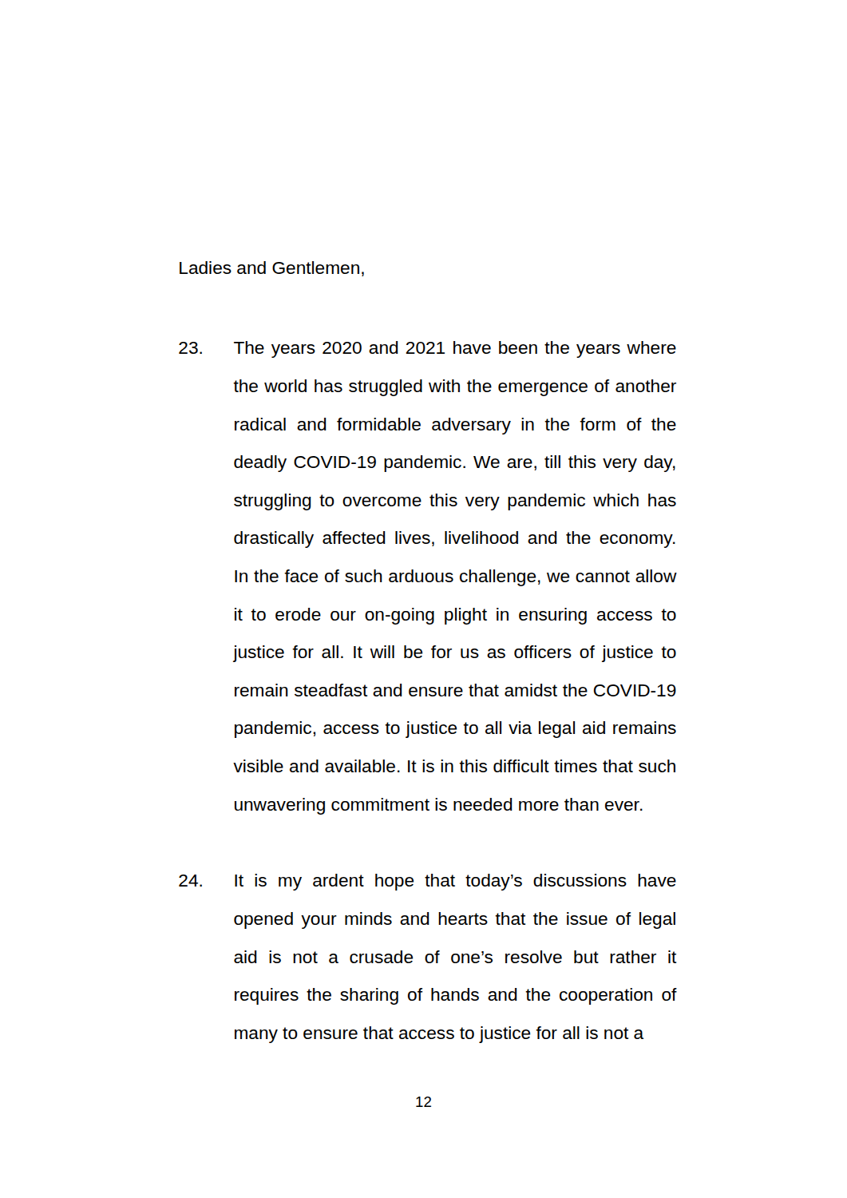Ladies and Gentlemen,
23. The years 2020 and 2021 have been the years where the world has struggled with the emergence of another radical and formidable adversary in the form of the deadly COVID-19 pandemic. We are, till this very day, struggling to overcome this very pandemic which has drastically affected lives, livelihood and the economy. In the face of such arduous challenge, we cannot allow it to erode our on-going plight in ensuring access to justice for all. It will be for us as officers of justice to remain steadfast and ensure that amidst the COVID-19 pandemic, access to justice to all via legal aid remains visible and available. It is in this difficult times that such unwavering commitment is needed more than ever.
24. It is my ardent hope that today’s discussions have opened your minds and hearts that the issue of legal aid is not a crusade of one’s resolve but rather it requires the sharing of hands and the cooperation of many to ensure that access to justice for all is not a
12